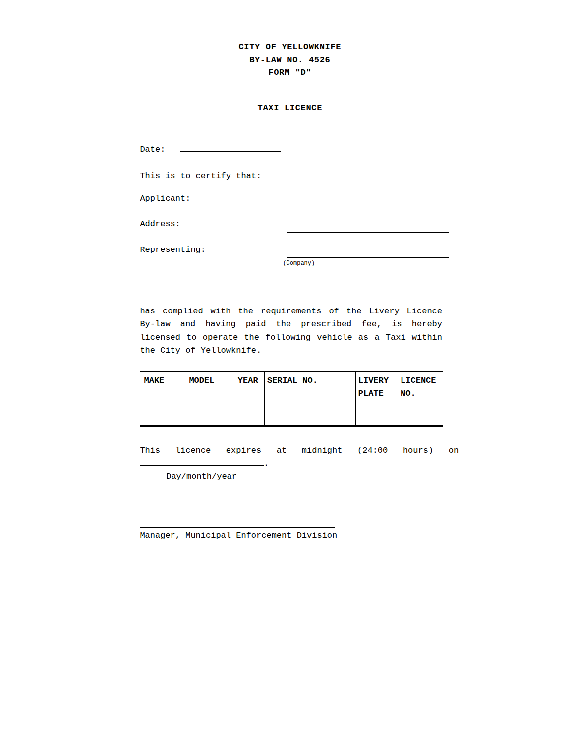CITY OF YELLOWKNIFE
BY-LAW NO. 4526
FORM "D"
TAXI LICENCE
Date:
This is to certify that:
| Applicant: | |
| Address: | |
| Representing: | |
(Company)
has complied with the requirements of the Livery Licence By-law and having paid the prescribed fee, is hereby licensed to operate the following vehicle as a Taxi within the City of Yellowknife.
| MAKE | MODEL | YEAR | SERIAL NO. | LIVERY PLATE | LICENCE NO. |
| --- | --- | --- | --- | --- | --- |
This licence expires at midnight (24:00 hours) on
.
Day/month/year
Manager, Municipal Enforcement Division